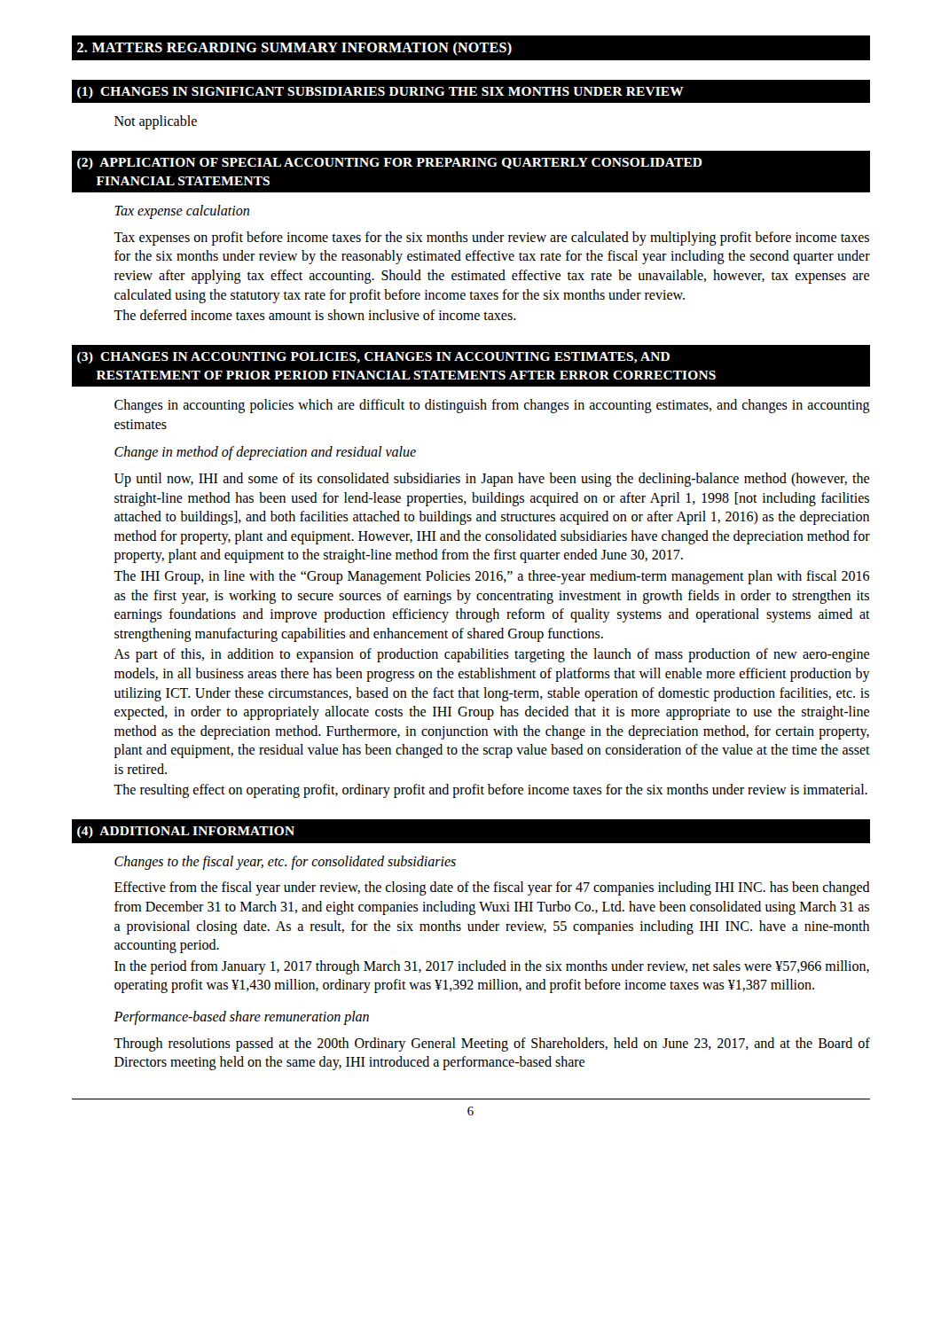2. MATTERS REGARDING SUMMARY INFORMATION (NOTES)
(1) CHANGES IN SIGNIFICANT SUBSIDIARIES DURING THE SIX MONTHS UNDER REVIEW
Not applicable
(2) APPLICATION OF SPECIAL ACCOUNTING FOR PREPARING QUARTERLY CONSOLIDATEDFINANCIAL STATEMENTS
Tax expense calculation
Tax expenses on profit before income taxes for the six months under review are calculated by multiplying profit before income taxes for the six months under review by the reasonably estimated effective tax rate for the fiscal year including the second quarter under review after applying tax effect accounting. Should the estimated effective tax rate be unavailable, however, tax expenses are calculated using the statutory tax rate for profit before income taxes for the six months under review.
The deferred income taxes amount is shown inclusive of income taxes.
(3) CHANGES IN ACCOUNTING POLICIES, CHANGES IN ACCOUNTING ESTIMATES, ANDRESTATEMENT OF PRIOR PERIOD FINANCIAL STATEMENTS AFTER ERROR CORRECTIONS
Changes in accounting policies which are difficult to distinguish from changes in accounting estimates, and changes in accounting estimates
Change in method of depreciation and residual value
Up until now, IHI and some of its consolidated subsidiaries in Japan have been using the declining-balance method (however, the straight-line method has been used for lend-lease properties, buildings acquired on or after April 1, 1998 [not including facilities attached to buildings], and both facilities attached to buildings and structures acquired on or after April 1, 2016) as the depreciation method for property, plant and equipment. However, IHI and the consolidated subsidiaries have changed the depreciation method for property, plant and equipment to the straight-line method from the first quarter ended June 30, 2017.
The IHI Group, in line with the “Group Management Policies 2016,” a three-year medium-term management plan with fiscal 2016 as the first year, is working to secure sources of earnings by concentrating investment in growth fields in order to strengthen its earnings foundations and improve production efficiency through reform of quality systems and operational systems aimed at strengthening manufacturing capabilities and enhancement of shared Group functions.
As part of this, in addition to expansion of production capabilities targeting the launch of mass production of new aero-engine models, in all business areas there has been progress on the establishment of platforms that will enable more efficient production by utilizing ICT. Under these circumstances, based on the fact that long-term, stable operation of domestic production facilities, etc. is expected, in order to appropriately allocate costs the IHI Group has decided that it is more appropriate to use the straight-line method as the depreciation method. Furthermore, in conjunction with the change in the depreciation method, for certain property, plant and equipment, the residual value has been changed to the scrap value based on consideration of the value at the time the asset is retired.
The resulting effect on operating profit, ordinary profit and profit before income taxes for the six months under review is immaterial.
(4) ADDITIONAL INFORMATION
Changes to the fiscal year, etc. for consolidated subsidiaries
Effective from the fiscal year under review, the closing date of the fiscal year for 47 companies including IHI INC. has been changed from December 31 to March 31, and eight companies including Wuxi IHI Turbo Co., Ltd. have been consolidated using March 31 as a provisional closing date. As a result, for the six months under review, 55 companies including IHI INC. have a nine-month accounting period.
In the period from January 1, 2017 through March 31, 2017 included in the six months under review, net sales were ¥57,966 million, operating profit was ¥1,430 million, ordinary profit was ¥1,392 million, and profit before income taxes was ¥1,387 million.
Performance-based share remuneration plan
Through resolutions passed at the 200th Ordinary General Meeting of Shareholders, held on June 23, 2017, and at the Board of Directors meeting held on the same day, IHI introduced a performance-based share
6